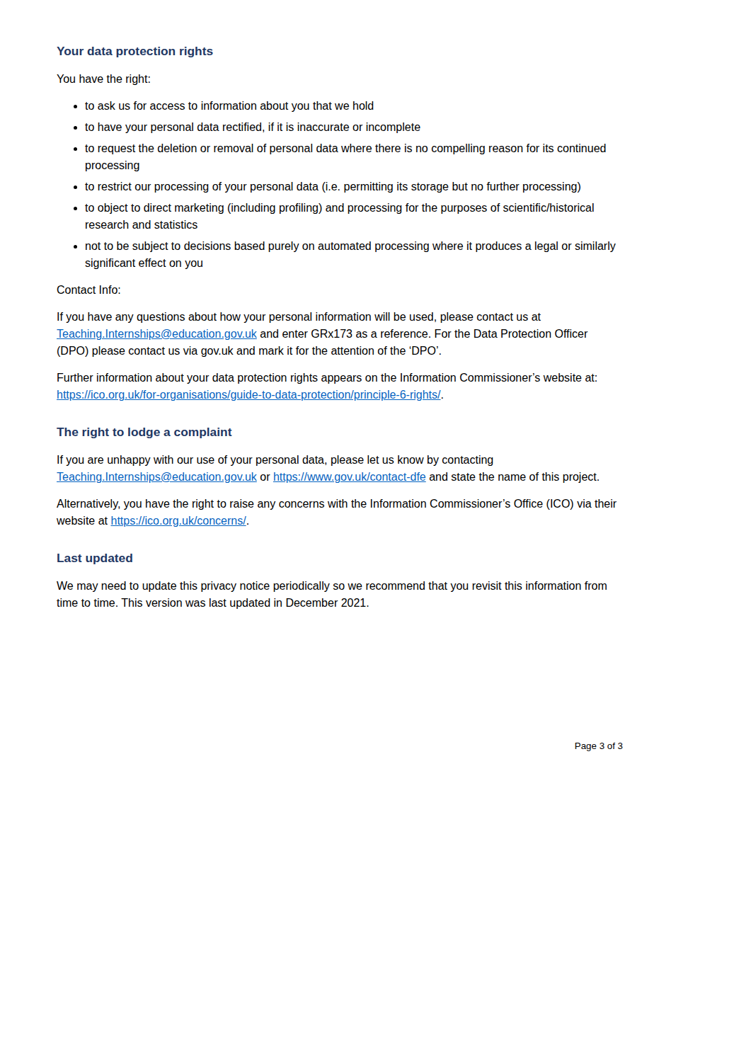Your data protection rights
You have the right:
to ask us for access to information about you that we hold
to have your personal data rectified, if it is inaccurate or incomplete
to request the deletion or removal of personal data where there is no compelling reason for its continued processing
to restrict our processing of your personal data (i.e. permitting its storage but no further processing)
to object to direct marketing (including profiling) and processing for the purposes of scientific/historical research and statistics
not to be subject to decisions based purely on automated processing where it produces a legal or similarly significant effect on you
Contact Info:
If you have any questions about how your personal information will be used, please contact us at Teaching.Internships@education.gov.uk and enter GRx173 as a reference. For the Data Protection Officer (DPO) please contact us via gov.uk and mark it for the attention of the ‘DPO’.
Further information about your data protection rights appears on the Information Commissioner’s website at:
https://ico.org.uk/for-organisations/guide-to-data-protection/principle-6-rights/.
The right to lodge a complaint
If you are unhappy with our use of your personal data, please let us know by contacting Teaching.Internships@education.gov.uk or https://www.gov.uk/contact-dfe and state the name of this project.
Alternatively, you have the right to raise any concerns with the Information Commissioner’s Office (ICO) via their website at https://ico.org.uk/concerns/.
Last updated
We may need to update this privacy notice periodically so we recommend that you revisit this information from time to time. This version was last updated in December 2021.
Page 3 of 3